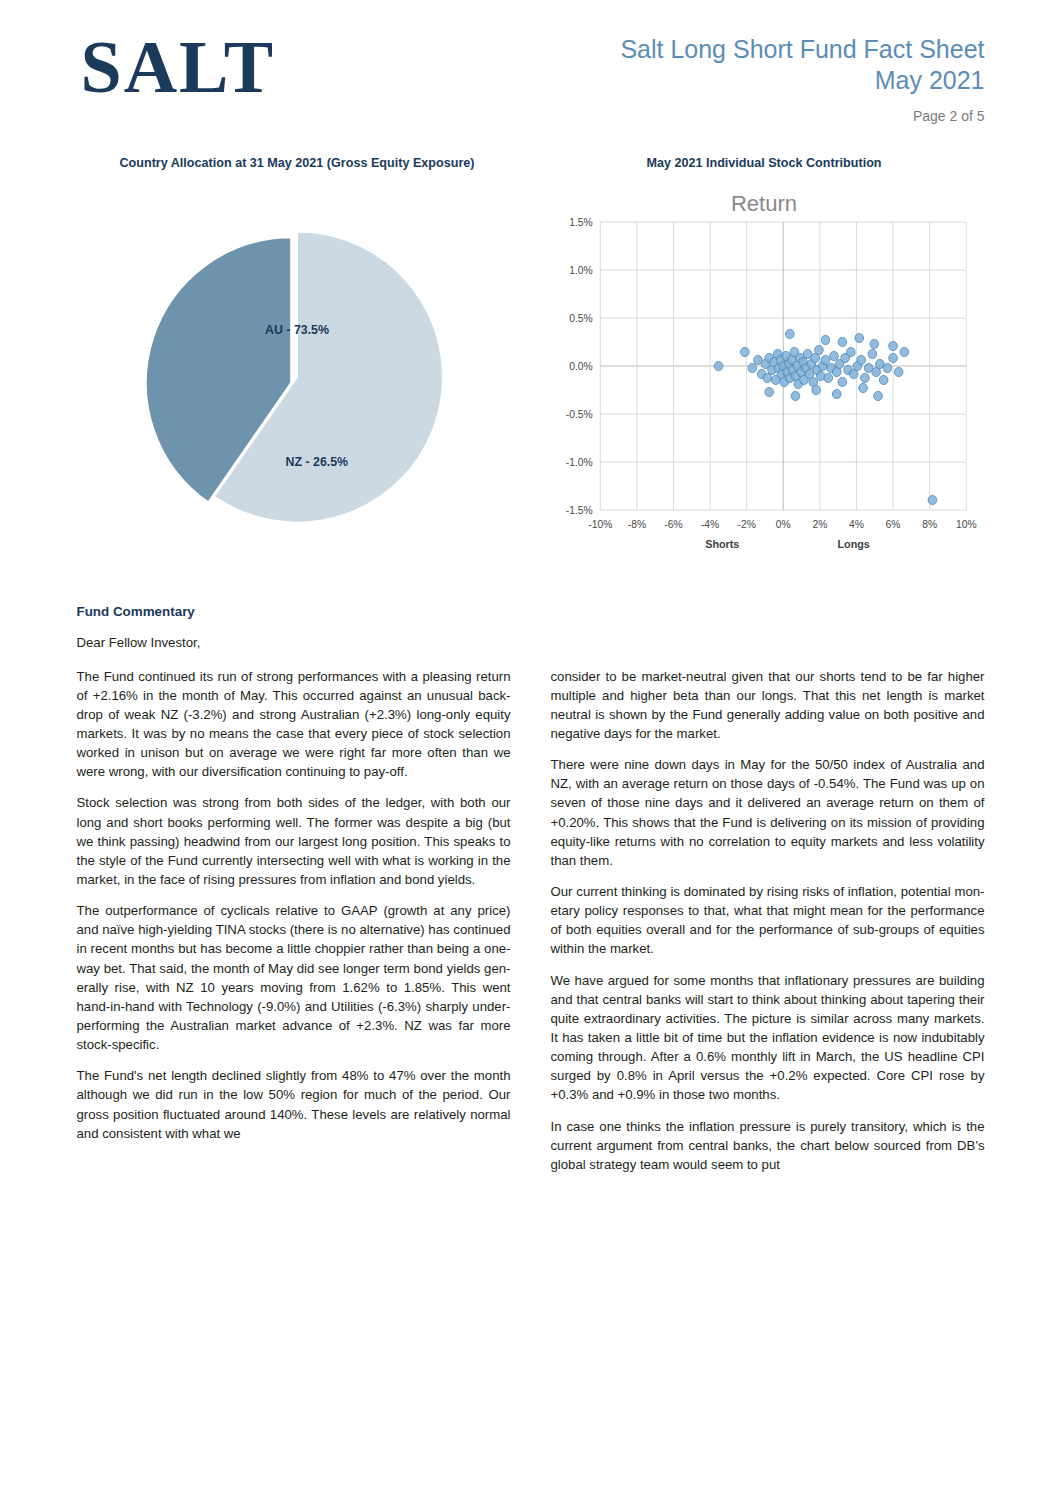SALT
Salt Long Short Fund Fact Sheet
May 2021
Page 2 of 5
Country Allocation at 31 May 2021 (Gross Equity Exposure)
AU - 73.5% NZ - 26.5%
May 2021 Individual Stock Contribution
Return
1.5% 1.0% 0.5% 0.0% -0.5% -1.0% -1.5% -10% -8% -6% -4% -2% 0% 2% 4% 6% 8% 10% Shorts Longs
Fund Commentary
Dear Fellow Investor,
The Fund continued its run of strong performances with a pleasing return of +2.16% in the month of May. This occurred against an unusual backdrop of weak NZ (-3.2%) and strong Australian (+2.3%) long-only equity markets. It was by no means the case that every piece of stock selection worked in unison but on average we were right far more often than we were wrong, with our diversification continuing to pay-off.
Stock selection was strong from both sides of the ledger, with both our long and short books performing well. The former was despite a big (but we think passing) headwind from our largest long position. This speaks to the style of the Fund currently intersecting well with what is working in the market, in the face of rising pressures from inflation and bond yields.
The outperformance of cyclicals relative to GAAP (growth at any price) and naïve high-yielding TINA stocks (there is no alternative) has continued in recent months but has become a little choppier rather than being a one-way bet. That said, the month of May did see longer term bond yields generally rise, with NZ 10 years moving from 1.62% to 1.85%. This went hand-in-hand with Technology (-9.0%) and Utilities (-6.3%) sharply underperforming the Australian market advance of +2.3%. NZ was far more stock-specific.
The Fund's net length declined slightly from 48% to 47% over the month although we did run in the low 50% region for much of the period. Our gross position fluctuated around 140%. These levels are relatively normal and consistent with what we
consider to be market-neutral given that our shorts tend to be far higher multiple and higher beta than our longs. That this net length is market neutral is shown by the Fund generally adding value on both positive and negative days for the market.
There were nine down days in May for the 50/50 index of Australia and NZ, with an average return on those days of -0.54%. The Fund was up on seven of those nine days and it delivered an average return on them of +0.20%. This shows that the Fund is delivering on its mission of providing equity-like returns with no correlation to equity markets and less volatility than them.
Our current thinking is dominated by rising risks of inflation, potential monetary policy responses to that, what that might mean for the performance of both equities overall and for the performance of sub-groups of equities within the market.
We have argued for some months that inflationary pressures are building and that central banks will start to think about thinking about tapering their quite extraordinary activities. The picture is similar across many markets. It has taken a little bit of time but the inflation evidence is now indubitably coming through. After a 0.6% monthly lift in March, the US headline CPI surged by 0.8% in April versus the +0.2% expected. Core CPI rose by +0.3% and +0.9% in those two months.
In case one thinks the inflation pressure is purely transitory, which is the current argument from central banks, the chart below sourced from DB's global strategy team would seem to put